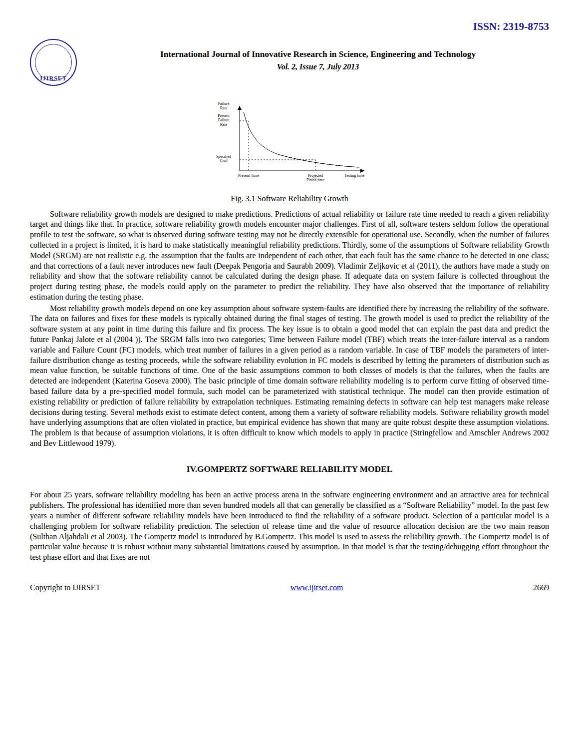ISSN: 2319-8753
IJIRSET
International Journal of Innovative Research in Science, Engineering and Technology
Vol. 2, Issue 7, July 2013
Failure Rate Present Failure Rate Specified Goal Present Time Projected Finish time Testing time
Fig. 3.1 Software Reliability Growth
Software reliability growth models are designed to make predictions. Predictions of actual reliability or failure rate time needed to reach a given reliability target and things like that. In practice, software reliability growth models encounter major challenges. First of all, software testers seldom follow the operational profile to test the software, so what is observed during software testing may not be directly extensible for operational use. Secondly, when the number of failures collected in a project is limited, it is hard to make statistically meaningful reliability predictions. Thirdly, some of the assumptions of Software reliability Growth Model (SRGM) are not realistic e.g. the assumption that the faults are independent of each other, that each fault has the same chance to be detected in one class; and that corrections of a fault never introduces new fault (Deepak Pengoria and Saurabh 2009). Vladimir Zeljkovic et al (2011), the authors have made a study on reliability and show that the software reliability cannot be calculated during the design phase. If adequate data on system failure is collected throughout the project during testing phase, the models could apply on the parameter to predict the reliability. They have also observed that the importance of reliability estimation during the testing phase.
Most reliability growth models depend on one key assumption about software system-faults are identified there by increasing the reliability of the software. The data on failures and fixes for these models is typically obtained during the final stages of testing. The growth model is used to predict the reliability of the software system at any point in time during this failure and fix process. The key issue is to obtain a good model that can explain the past data and predict the future Pankaj Jalote et al (2004 )). The SRGM falls into two categories; Time between Failure model (TBF) which treats the inter-failure interval as a random variable and Failure Count (FC) models, which treat number of failures in a given period as a random variable. In case of TBF models the parameters of inter-failure distribution change as testing proceeds, while the software reliability evolution in FC models is described by letting the parameters of distribution such as mean value function, be suitable functions of time. One of the basic assumptions common to both classes of models is that the failures, when the faults are detected are independent (Katerina Goseva 2000). The basic principle of time domain software reliability modeling is to perform curve fitting of observed time-based failure data by a pre-specified model formula, such model can be parameterized with statistical technique. The model can then provide estimation of existing reliability or prediction of failure reliability by extrapolation techniques. Estimating remaining defects in software can help test managers make release decisions during testing. Several methods exist to estimate defect content, among them a variety of software reliability models. Software reliability growth model have underlying assumptions that are often violated in practice, but empirical evidence has shown that many are quite robust despite these assumption violations. The problem is that because of assumption violations, it is often difficult to know which models to apply in practice (Stringfellow and Amschler Andrews 2002 and Bev Littlewood 1979).
IV.GOMPERTZ SOFTWARE RELIABILITY MODEL
For about 25 years, software reliability modeling has been an active process arena in the software engineering environment and an attractive area for technical publishers. The professional has identified more than seven hundred models all that can generally be classified as a “Software Reliability” model. In the past few years a number of different software reliability models have been introduced to find the reliability of a software product. Selection of a particular model is a challenging problem for software reliability prediction. The selection of release time and the value of resource allocation decision are the two main reason (Sulthan Aljahdali et al 2003). The Gompertz model is introduced by B.Gompertz. This model is used to assess the reliability growth. The Gompertz model is of particular value because it is robust without many substantial limitations caused by assumption. In that model is that the testing/debugging effort throughout the test phase effort and that fixes are not
Copyright to IJIRSET
www.ijirset.com
2669